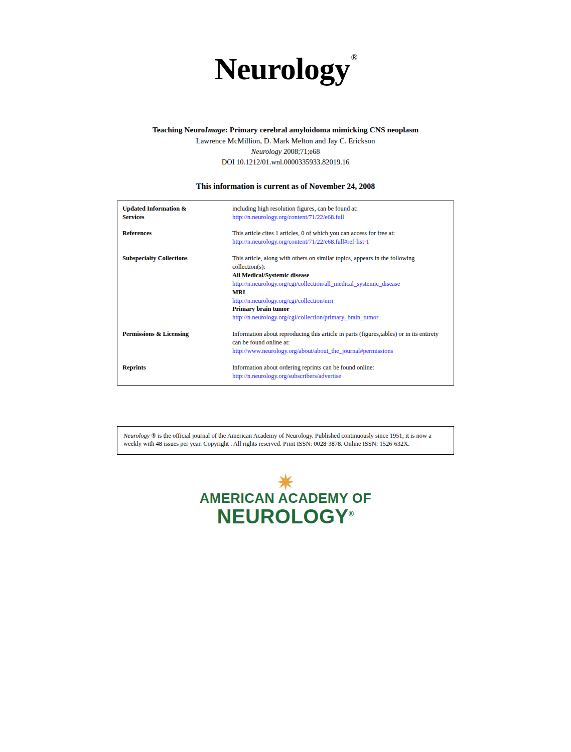Neurology®
Teaching NeuroImage: Primary cerebral amyloidoma mimicking CNS neoplasm
Lawrence McMillion, D. Mark Melton and Jay C. Erickson
Neurology 2008;71;e68
DOI 10.1212/01.wnl.0000335933.82019.16
This information is current as of November 24, 2008
| Updated Information & Services | including high resolution figures, can be found at: http://n.neurology.org/content/71/22/e68.full |
| References | This article cites 1 articles, 0 of which you can access for free at: http://n.neurology.org/content/71/22/e68.full#ref-list-1 |
| Subspecialty Collections | This article, along with others on similar topics, appears in the following collection(s): All Medical/Systemic disease http://n.neurology.org/cgi/collection/all_medical_systemic_disease MRI http://n.neurology.org/cgi/collection/mri Primary brain tumor http://n.neurology.org/cgi/collection/primary_brain_tumor |
| Permissions & Licensing | Information about reproducing this article in parts (figures,tables) or in its entirety can be found online at: http://www.neurology.org/about/about_the_journal#permissions |
| Reprints | Information about ordering reprints can be found online: http://n.neurology.org/subscribers/advertise |
Neurology ® is the official journal of the American Academy of Neurology. Published continuously since 1951, it is now a weekly with 48 issues per year. Copyright . All rights reserved. Print ISSN: 0028-3878. Online ISSN: 1526-632X.
✷ AMERICAN ACADEMY OF NEUROLOGY®